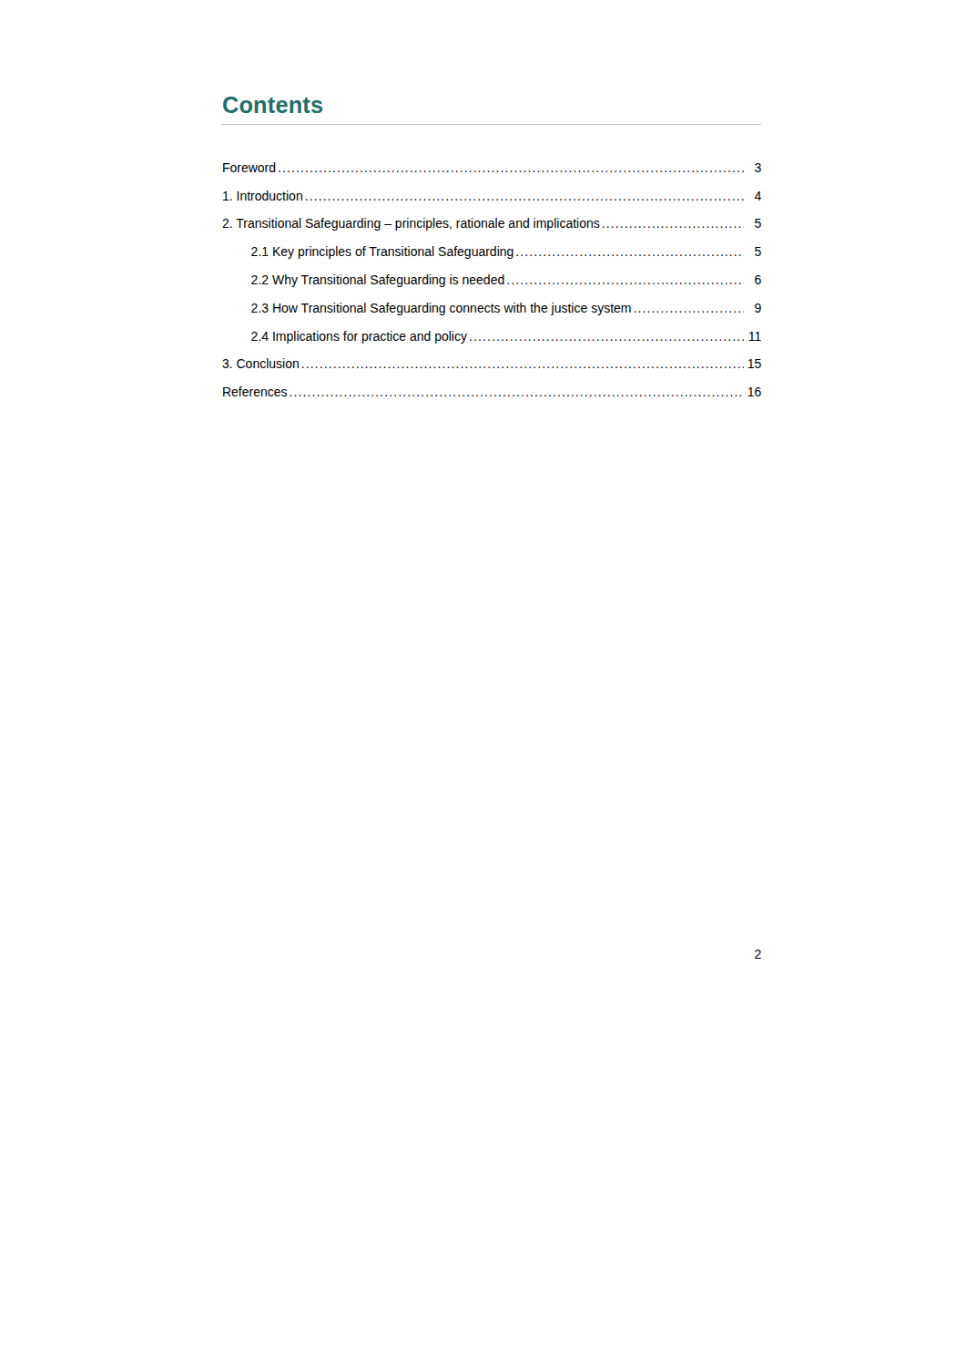Contents
Foreword .................................................................................................................. 3
1. Introduction ........................................................................................................... 4
2. Transitional Safeguarding – principles, rationale and implications .................................. 5
2.1 Key principles of Transitional Safeguarding ......................................................... 5
2.2 Why Transitional Safeguarding is needed ............................................................ 6
2.3 How Transitional Safeguarding connects with the justice system ........................... 9
2.4 Implications for practice and policy ..................................................................... 11
3. Conclusion ............................................................................................................ 15
References .............................................................................................................. 16
2